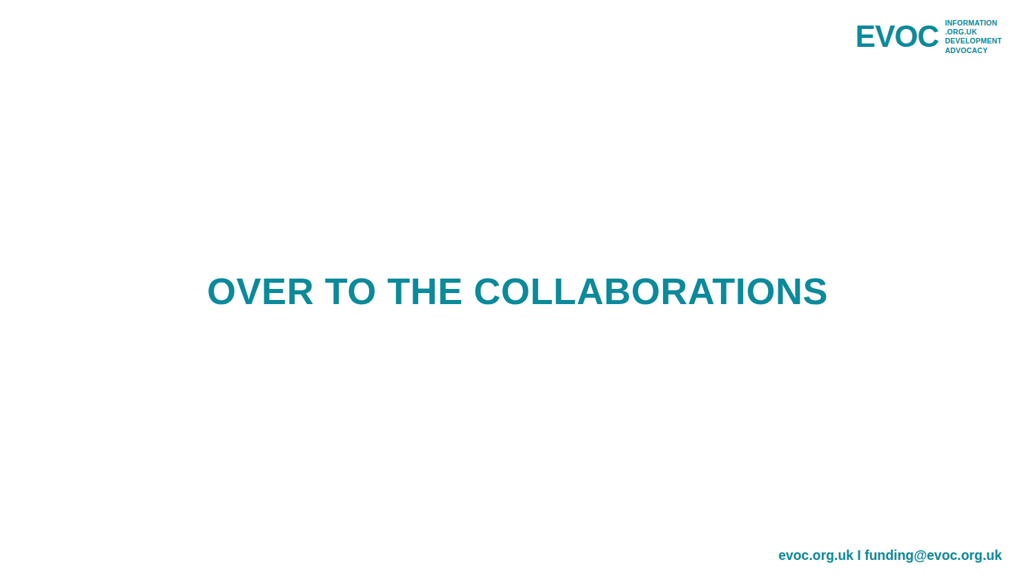EVOC
Information
.org.uk
Development
Advocacy
OVER TO THE COLLABORATIONS
evoc.org.uk I funding@evoc.org.uk